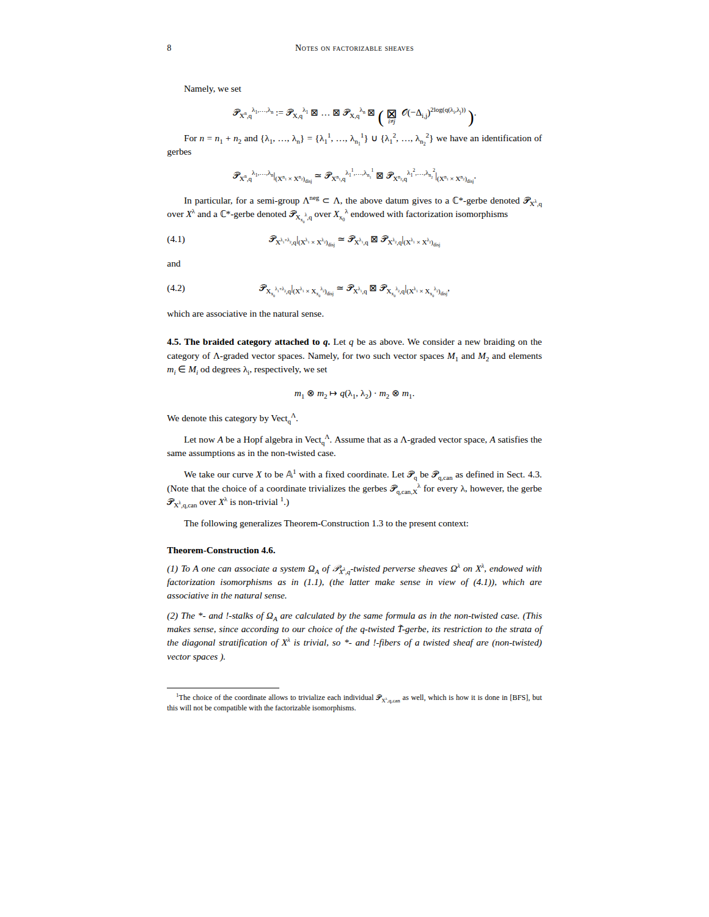8 Notes on factorizable sheaves
Namely, we set
𝒫Xn,qλ1,…,λn := 𝒫X,qλ1 ⊠ … ⊠ 𝒫X,qλn ⊠ ( ⊠i≠j 𝒪(−Δi,j)2log(q(λi,λj)) ).
For n = n1 + n2 and {λ1, …, λn} = {λ11, …, λn11} ∪ {λ12, …, λn22} we have an identification of gerbes
𝒫Xn,qλ1,…,λn|(Xn1 × Xn2)disj ≃ 𝒫Xn1,qλ11,…,λn11 ⊠ 𝒫Xn2,qλ12,…,λn22|(Xn1 × Xn2)disj.
In particular, for a semi-group Λneg ⊂ Λ, the above datum gives to a ℂ*-gerbe denoted 𝒫Xλ,q over Xλ and a ℂ*-gerbe denoted 𝒫Xx0λ,q over Xx0λ endowed with factorization isomorphisms
(4.1) 𝒫Xλ1+λ2,q|(Xλ1 × Xλ2)disj ≃ 𝒫Xλ1,q ⊠ 𝒫Xλ2,q|(Xλ1 × Xλ2)disj
and
(4.2) 𝒫Xx0λ1+λ2,q|(Xλ1 × Xx0λ2)disj ≃ 𝒫Xλ1,q ⊠ 𝒫Xx0λ2,q|(Xλ1 × Xx0λ2)disj,
which are associative in the natural sense.
4.5. The braided category attached to q. Let q be as above. We consider a new braiding on the category of Λ-graded vector spaces. Namely, for two such vector spaces M1 and M2 and elements mi ∈ Mi od degrees λi, respectively, we set
m1 ⊗ m2 ↦ q(λ1, λ2) · m2 ⊗ m1.
We denote this category by VectqΛ.
Let now A be a Hopf algebra in VectqΛ. Assume that as a Λ-graded vector space, A satisfies the same assumptions as in the non-twisted case.
We take our curve X to be 𝔸1 with a fixed coordinate. Let 𝒫q be 𝒫q,can as defined in Sect. 4.3. (Note that the choice of a coordinate trivializes the gerbes 𝒫q,can,Xλ for every λ, however, the gerbe 𝒫Xλ,q,can over Xλ is non-trivial 1.)
The following generalizes Theorem-Construction 1.3 to the present context:
Theorem-Construction 4.6.
(1) To A one can associate a system ΩA of 𝒫Xλ,q-twisted perverse sheaves Ωλ on Xλ, endowed with factorization isomorphisms as in (1.1), (the latter make sense in view of (4.1)), which are associative in the natural sense.
(2) The *- and !-stalks of ΩA are calculated by the same formula as in the non-twisted case. (This makes sense, since according to our choice of the q-twisted T̃-gerbe, its restriction to the strata of the diagonal stratification of Xλ is trivial, so *- and !-fibers of a twisted sheaf are (non-twisted) vector spaces ).
1The choice of the coordinate allows to trivialize each individual 𝒫Xλ,q,can as well, which is how it is done in [BFS], but this will not be compatible with the factorizable isomorphisms.